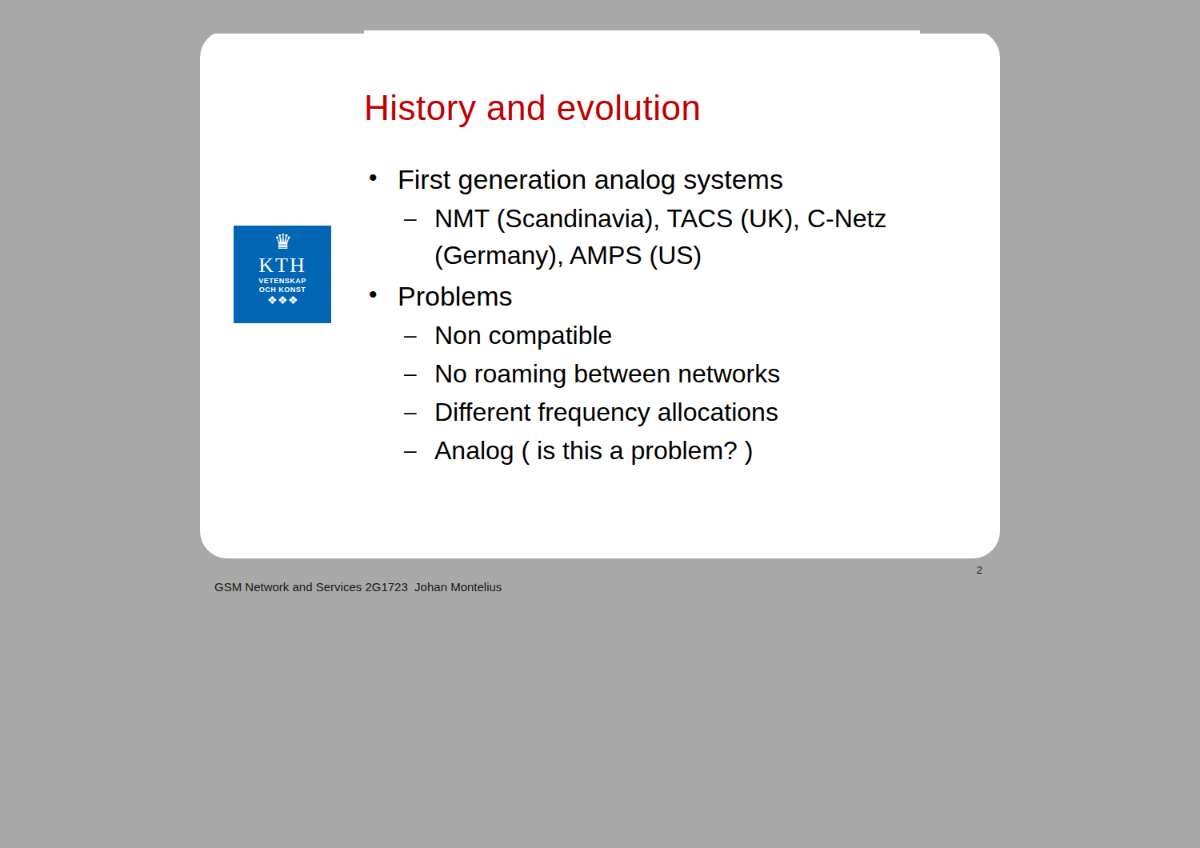History and evolution
♛
KTH
VETENSKAP
OCH KONST
❖❖❖
First generation analog systems
NMT (Scandinavia), TACS (UK), C-Netz (Germany), AMPS (US)
Problems
Non compatible
No roaming between networks
Different frequency allocations
Analog ( is this a problem? )
GSM Network and Services 2G1723 Johan Montelius
2